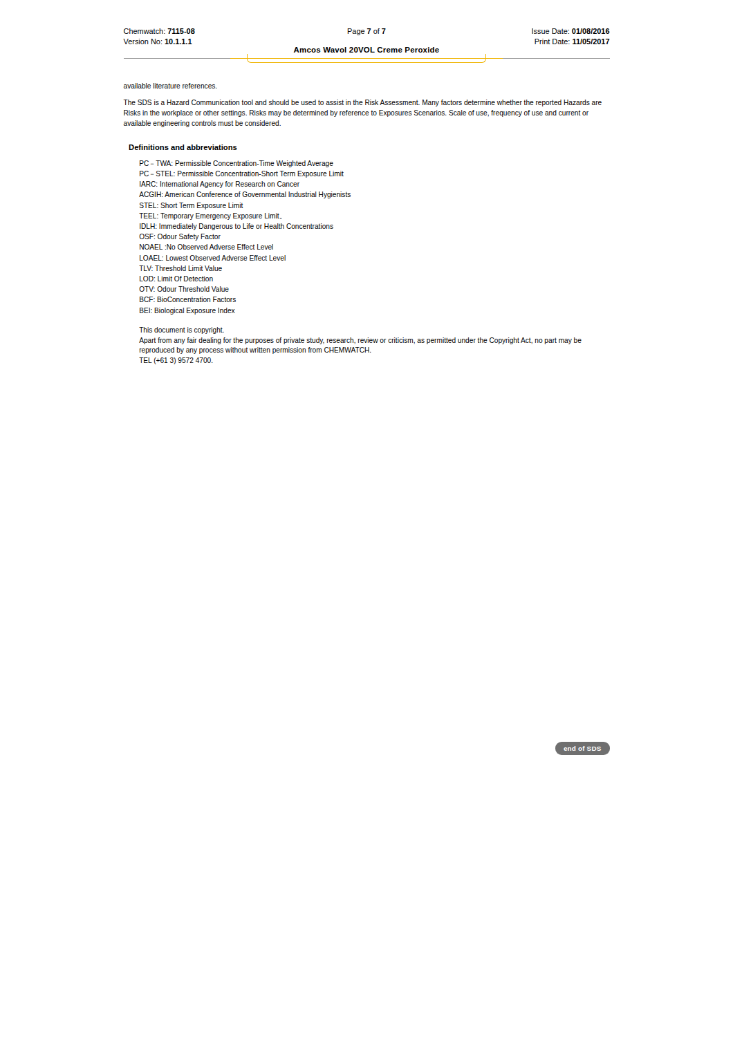Chemwatch: 7115-08
Version No: 10.1.1.1
Page 7 of 7
Amcos Wavol 20VOL Creme Peroxide
Issue Date: 01/08/2016
Print Date: 11/05/2017
available literature references.
The SDS is a Hazard Communication tool and should be used to assist in the Risk Assessment. Many factors determine whether the reported Hazards are Risks in the workplace or other settings. Risks may be determined by reference to Exposures Scenarios. Scale of use, frequency of use and current or available engineering controls must be considered.
Definitions and abbreviations
PC－TWA: Permissible Concentration-Time Weighted Average
PC－STEL: Permissible Concentration-Short Term Exposure Limit
IARC: International Agency for Research on Cancer
ACGIH: American Conference of Governmental Industrial Hygienists
STEL: Short Term Exposure Limit
TEEL: Temporary Emergency Exposure Limit。
IDLH: Immediately Dangerous to Life or Health Concentrations
OSF: Odour Safety Factor
NOAEL :No Observed Adverse Effect Level
LOAEL: Lowest Observed Adverse Effect Level
TLV: Threshold Limit Value
LOD: Limit Of Detection
OTV: Odour Threshold Value
BCF: BioConcentration Factors
BEI: Biological Exposure Index
This document is copyright.
Apart from any fair dealing for the purposes of private study, research, review or criticism, as permitted under the Copyright Act, no part may be reproduced by any process without written permission from CHEMWATCH.
TEL (+61 3) 9572 4700.
end of SDS